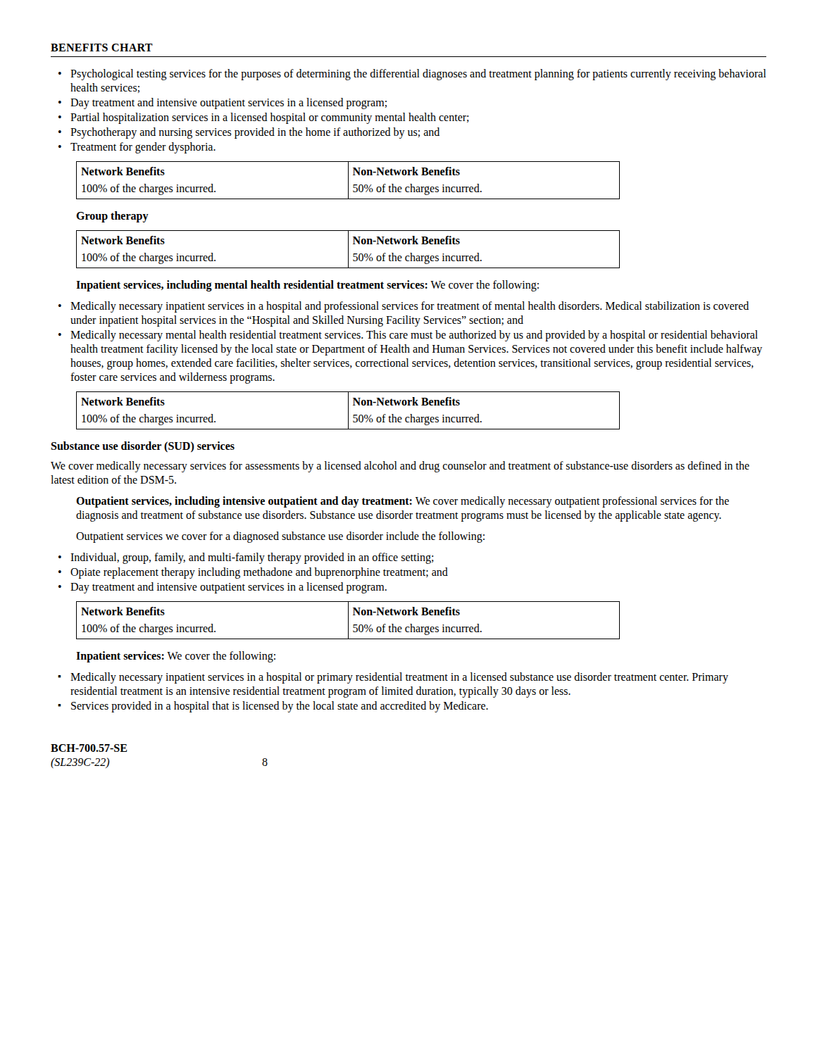BENEFITS CHART
Psychological testing services for the purposes of determining the differential diagnoses and treatment planning for patients currently receiving behavioral health services;
Day treatment and intensive outpatient services in a licensed program;
Partial hospitalization services in a licensed hospital or community mental health center;
Psychotherapy and nursing services provided in the home if authorized by us; and
Treatment for gender dysphoria.
| Network Benefits | Non-Network Benefits |
| 100% of the charges incurred. | 50% of the charges incurred. |
Group therapy
| Network Benefits | Non-Network Benefits |
| 100% of the charges incurred. | 50% of the charges incurred. |
Inpatient services, including mental health residential treatment services: We cover the following:
Medically necessary inpatient services in a hospital and professional services for treatment of mental health disorders. Medical stabilization is covered under inpatient hospital services in the “Hospital and Skilled Nursing Facility Services” section; and
Medically necessary mental health residential treatment services. This care must be authorized by us and provided by a hospital or residential behavioral health treatment facility licensed by the local state or Department of Health and Human Services. Services not covered under this benefit include halfway houses, group homes, extended care facilities, shelter services, correctional services, detention services, transitional services, group residential services, foster care services and wilderness programs.
| Network Benefits | Non-Network Benefits |
| 100% of the charges incurred. | 50% of the charges incurred. |
Substance use disorder (SUD) services
We cover medically necessary services for assessments by a licensed alcohol and drug counselor and treatment of substance-use disorders as defined in the latest edition of the DSM-5.
Outpatient services, including intensive outpatient and day treatment: We cover medically necessary outpatient professional services for the diagnosis and treatment of substance use disorders. Substance use disorder treatment programs must be licensed by the applicable state agency.
Outpatient services we cover for a diagnosed substance use disorder include the following:
Individual, group, family, and multi-family therapy provided in an office setting;
Opiate replacement therapy including methadone and buprenorphine treatment; and
Day treatment and intensive outpatient services in a licensed program.
| Network Benefits | Non-Network Benefits |
| 100% of the charges incurred. | 50% of the charges incurred. |
Inpatient services: We cover the following:
Medically necessary inpatient services in a hospital or primary residential treatment in a licensed substance use disorder treatment center. Primary residential treatment is an intensive residential treatment program of limited duration, typically 30 days or less.
Services provided in a hospital that is licensed by the local state and accredited by Medicare.
BCH-700.57-SE
(SL239C-22)8